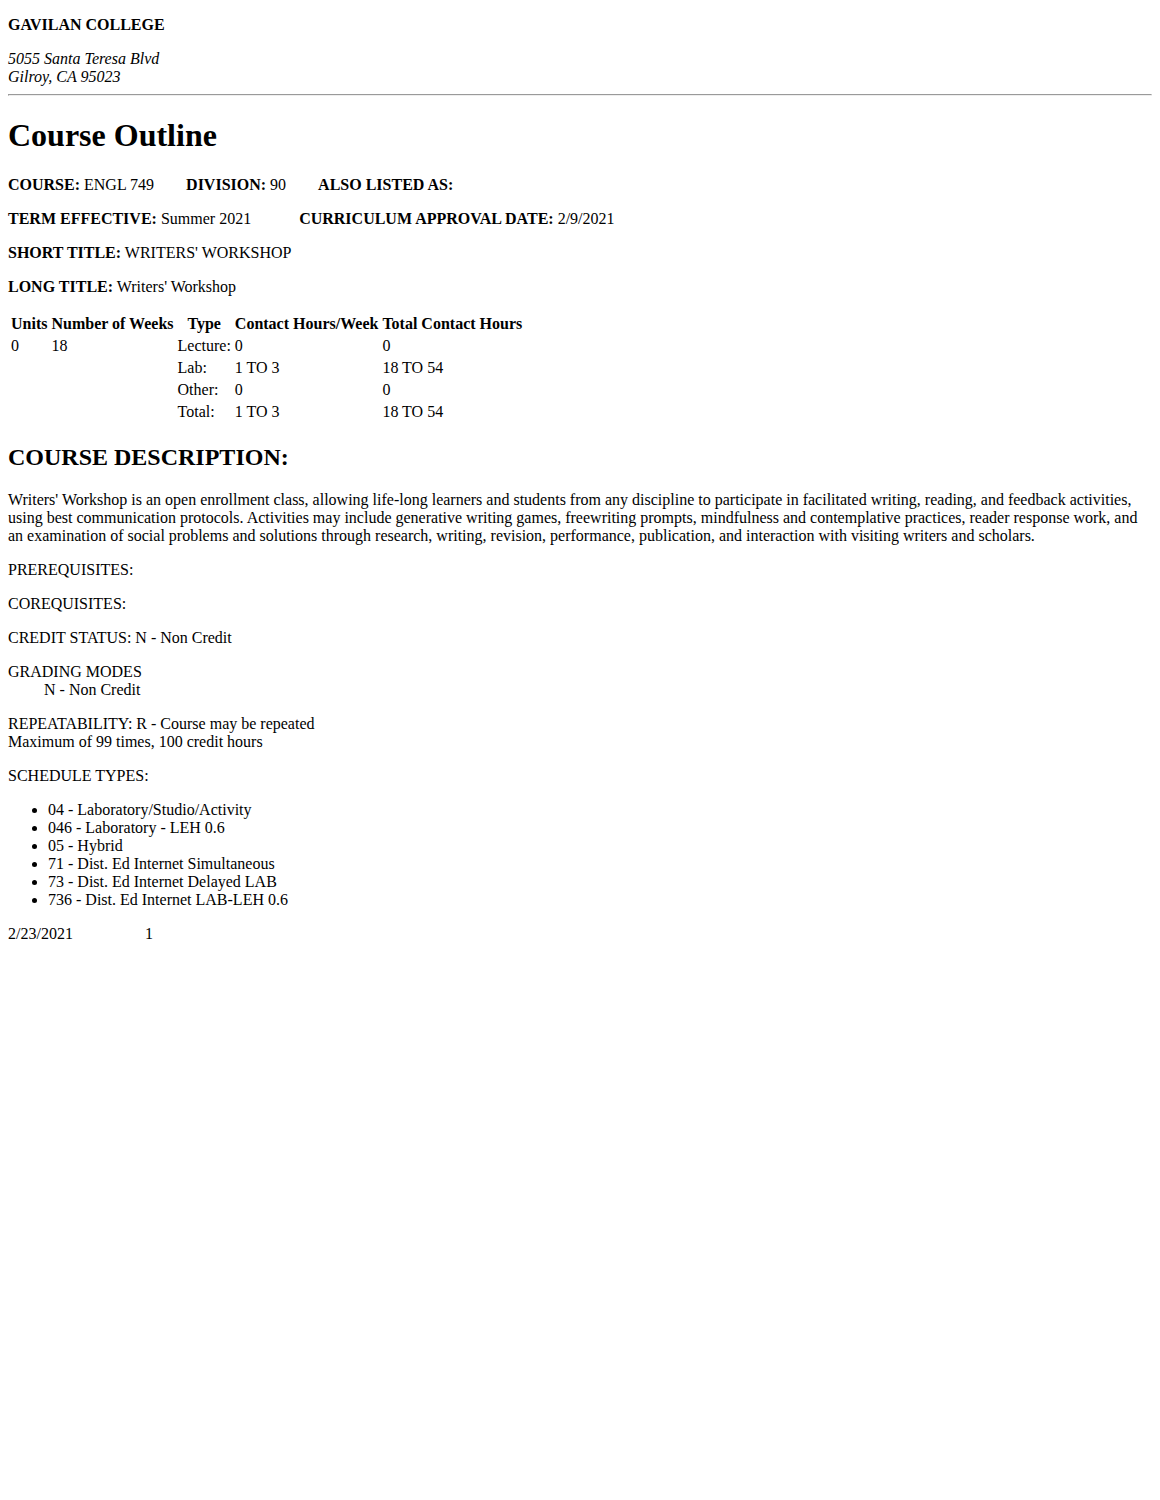GAVILAN COLLEGE
5055 Santa Teresa Blvd
Gilroy, CA 95023
Course Outline
COURSE: ENGL 749 DIVISION: 90 ALSO LISTED AS:
TERM EFFECTIVE: Summer 2021 CURRICULUM APPROVAL DATE: 2/9/2021
SHORT TITLE: WRITERS' WORKSHOP
LONG TITLE: Writers' Workshop
| Units | Number of Weeks | Type | Contact Hours/Week | Total Contact Hours |
| --- | --- | --- | --- | --- |
| 0 | 18 | Lecture: | 0 | 0 |
| | | Lab: | 1 TO 3 | 18 TO 54 |
| | | Other: | 0 | 0 |
| | | Total: | 1 TO 3 | 18 TO 54 |
COURSE DESCRIPTION:
Writers' Workshop is an open enrollment class, allowing life-long learners and students from any discipline to participate in facilitated writing, reading, and feedback activities, using best communication protocols. Activities may include generative writing games, freewriting prompts, mindfulness and contemplative practices, reader response work, and an examination of social problems and solutions through research, writing, revision, performance, publication, and interaction with visiting writers and scholars.
PREREQUISITES:
COREQUISITES:
CREDIT STATUS: N - Non Credit
GRADING MODES
N - Non Credit
REPEATABILITY: R - Course may be repeated
Maximum of 99 times, 100 credit hours
SCHEDULE TYPES:
04 - Laboratory/Studio/Activity
046 - Laboratory - LEH 0.6
05 - Hybrid
71 - Dist. Ed Internet Simultaneous
73 - Dist. Ed Internet Delayed LAB
736 - Dist. Ed Internet LAB-LEH 0.6
2/23/2021 1